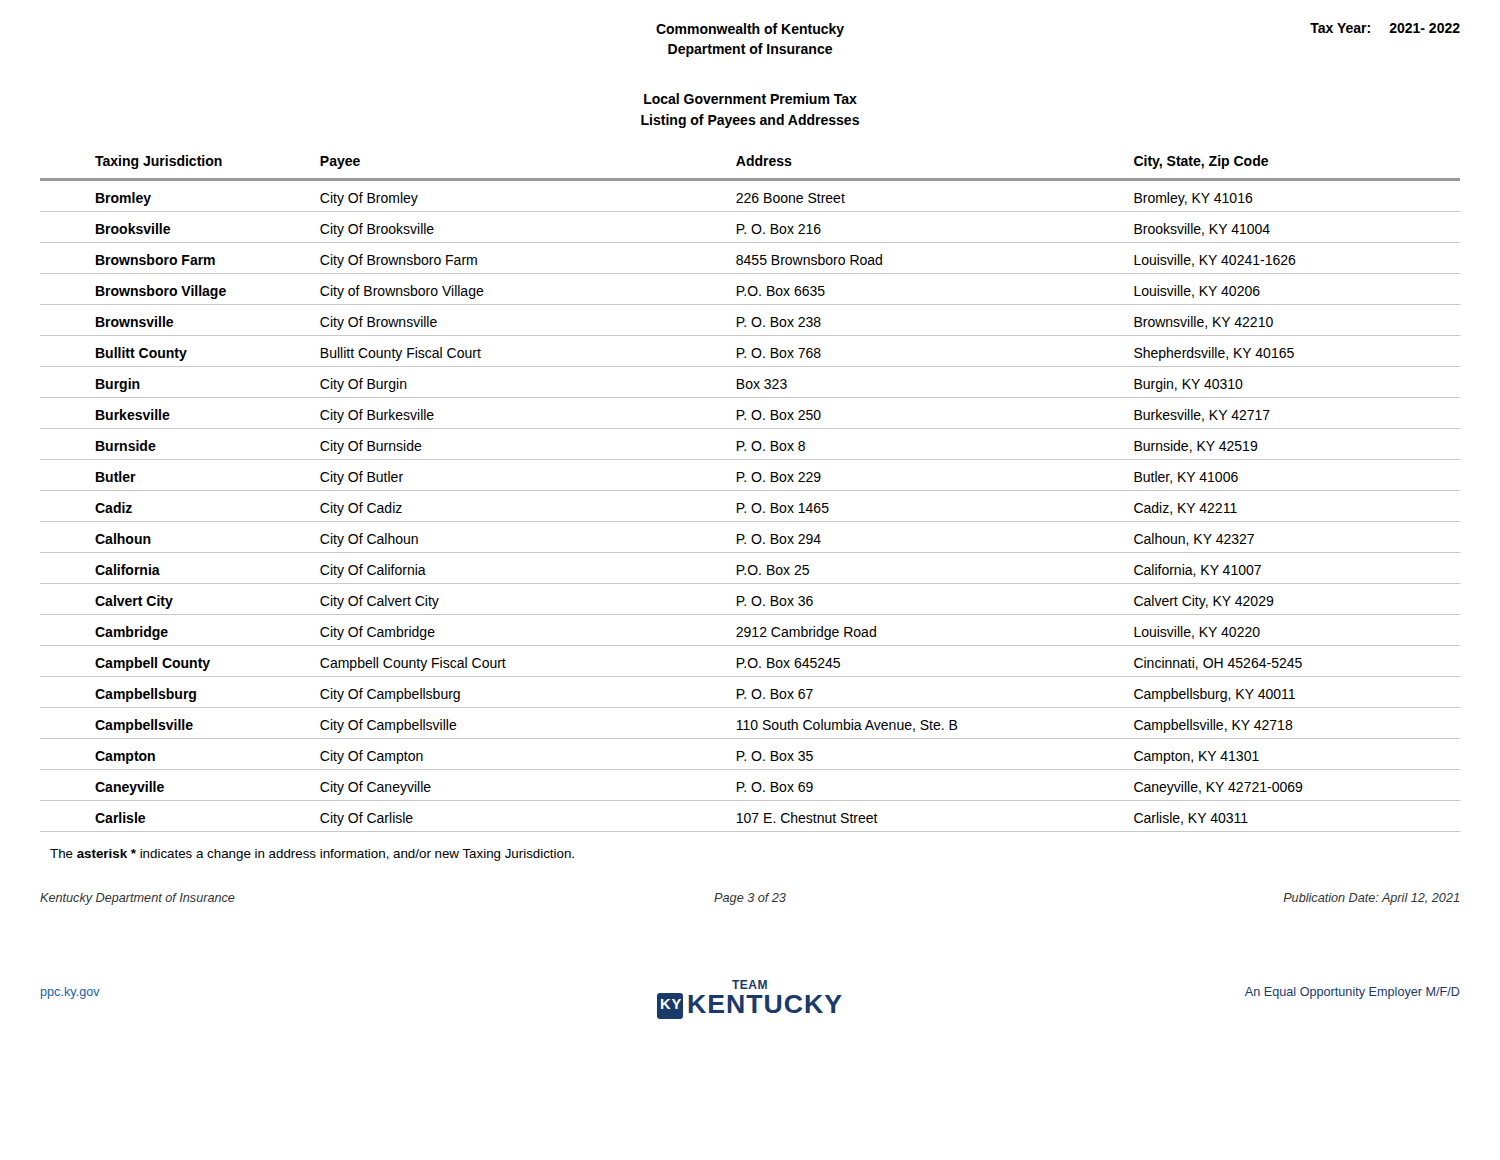Tax Year: 2021- 2022
Commonwealth of Kentucky
Department of Insurance
Local Government Premium Tax
Listing of Payees and Addresses
| Taxing Jurisdiction | Payee | Address | City, State, Zip Code |
| --- | --- | --- | --- |
| Bromley | City Of Bromley | 226 Boone Street | Bromley, KY 41016 |
| Brooksville | City Of Brooksville | P. O. Box 216 | Brooksville, KY 41004 |
| Brownsboro Farm | City Of Brownsboro Farm | 8455 Brownsboro Road | Louisville, KY 40241-1626 |
| Brownsboro Village | City of Brownsboro Village | P.O. Box 6635 | Louisville, KY 40206 |
| Brownsville | City Of Brownsville | P. O. Box 238 | Brownsville, KY 42210 |
| Bullitt County | Bullitt County Fiscal Court | P. O. Box 768 | Shepherdsville, KY 40165 |
| Burgin | City Of Burgin | Box 323 | Burgin, KY 40310 |
| Burkesville | City Of Burkesville | P. O. Box 250 | Burkesville, KY 42717 |
| Burnside | City Of Burnside | P. O. Box 8 | Burnside, KY 42519 |
| Butler | City Of Butler | P. O. Box 229 | Butler, KY 41006 |
| Cadiz | City Of Cadiz | P. O. Box 1465 | Cadiz, KY 42211 |
| Calhoun | City Of Calhoun | P. O. Box 294 | Calhoun, KY 42327 |
| California | City Of California | P.O. Box 25 | California, KY 41007 |
| Calvert City | City Of Calvert City | P. O. Box 36 | Calvert City, KY 42029 |
| Cambridge | City Of Cambridge | 2912 Cambridge Road | Louisville, KY 40220 |
| Campbell County | Campbell County Fiscal Court | P.O. Box 645245 | Cincinnati, OH 45264-5245 |
| Campbellsburg | City Of Campbellsburg | P. O. Box 67 | Campbellsburg, KY 40011 |
| Campbellsville | City Of Campbellsville | 110 South Columbia Avenue, Ste. B | Campbellsville, KY 42718 |
| Campton | City Of Campton | P. O. Box 35 | Campton, KY 41301 |
| Caneyville | City Of Caneyville | P. O. Box 69 | Caneyville, KY 42721-0069 |
| Carlisle | City Of Carlisle | 107 E. Chestnut Street | Carlisle, KY 40311 |
The asterisk * indicates a change in address information, and/or new Taxing Jurisdiction.
Kentucky Department of Insurance
Page 3 of 23
Publication Date: April 12, 2021
ppc.ky.gov
TEAM
KENTUCKY
An Equal Opportunity Employer M/F/D